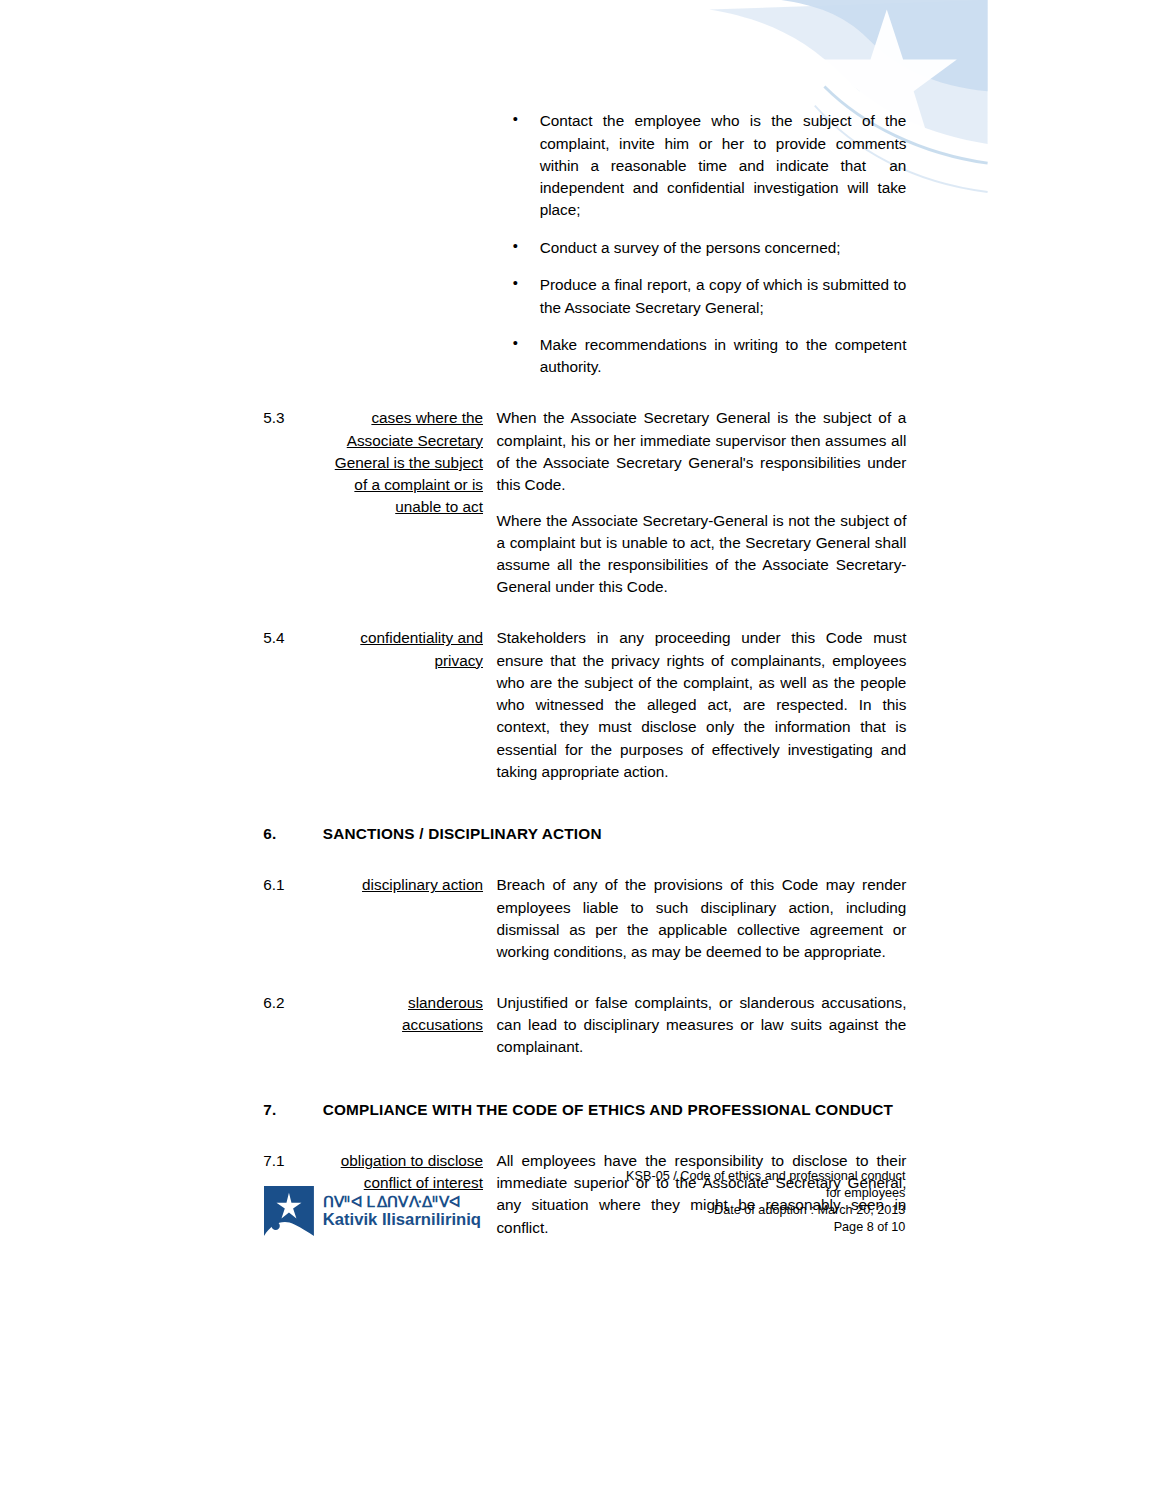Contact the employee who is the subject of the complaint, invite him or her to provide comments within a reasonable time and indicate that an independent and confidential investigation will take place;
Conduct a survey of the persons concerned;
Produce a final report, a copy of which is submitted to the Associate Secretary General;
Make recommendations in writing to the competent authority.
5.3
cases where the Associate Secretary General is the subject of a complaint or is unable to act
When the Associate Secretary General is the subject of a complaint, his or her immediate supervisor then assumes all of the Associate Secretary General's responsibilities under this Code.
Where the Associate Secretary-General is not the subject of a complaint but is unable to act, the Secretary General shall assume all the responsibilities of the Associate Secretary-General under this Code.
5.4
confidentiality and privacy
Stakeholders in any proceeding under this Code must ensure that the privacy rights of complainants, employees who are the subject of the complaint, as well as the people who witnessed the alleged act, are respected. In this context, they must disclose only the information that is essential for the purposes of effectively investigating and taking appropriate action.
6. SANCTIONS / DISCIPLINARY ACTION
6.1
disciplinary action
Breach of any of the provisions of this Code may render employees liable to such disciplinary action, including dismissal as per the applicable collective agreement or working conditions, as may be deemed to be appropriate.
6.2
slanderous accusations
Unjustified or false complaints, or slanderous accusations, can lead to disciplinary measures or law suits against the complainant.
7. COMPLIANCE WITH THE CODE OF ETHICS AND PROFESSIONAL CONDUCT
7.1
obligation to disclose conflict of interest
All employees have the responsibility to disclose to their immediate superior or to the Associate Secretary General, any situation where they might be reasonably seen in conflict.
| ᑎᐯᐦᐊ Ꮮᐃᑎᐯᐽᐃᐦᐯᐊ Kativik Ilisarniliriniq | KSB-05 / Code of ethics and professional conduct for employees Date of adoption : March 20, 2013 Page 8 of 10 |